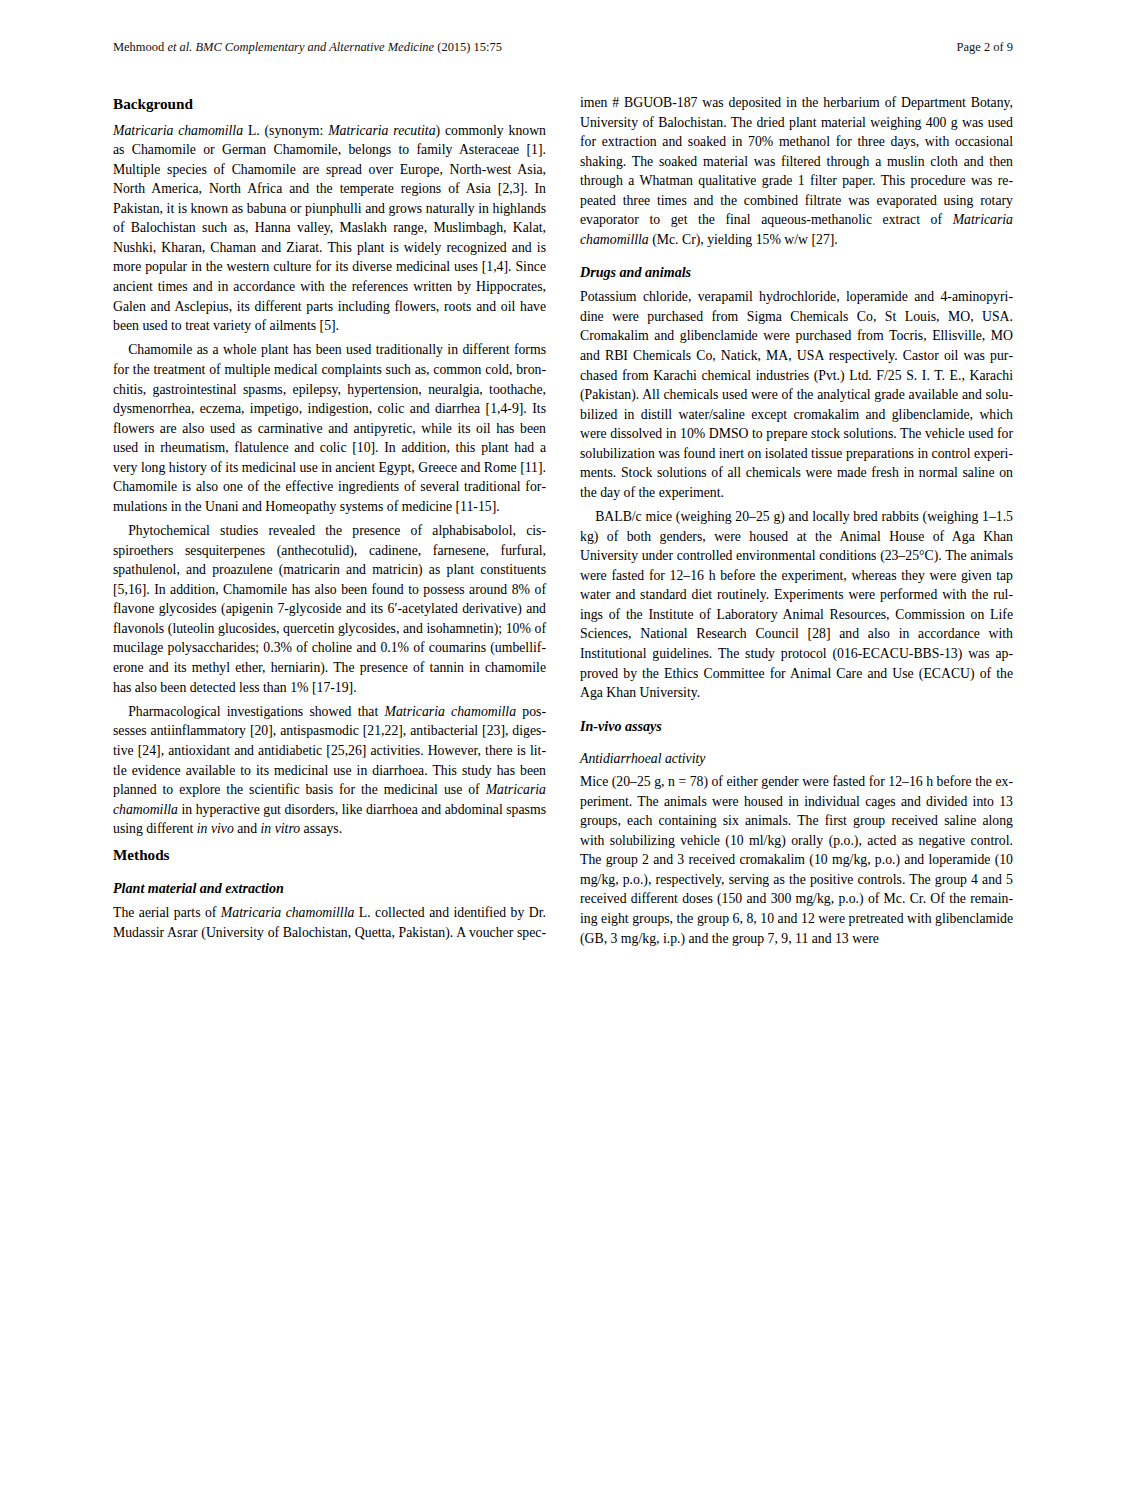Mehmood et al. BMC Complementary and Alternative Medicine (2015) 15:75
Page 2 of 9
Background
Matricaria chamomilla L. (synonym: Matricaria recutita) commonly known as Chamomile or German Chamomile, belongs to family Asteraceae [1]. Multiple species of Chamomile are spread over Europe, North-west Asia, North America, North Africa and the temperate regions of Asia [2,3]. In Pakistan, it is known as babuna or piunphulli and grows naturally in highlands of Balochistan such as, Hanna valley, Maslakh range, Muslimbagh, Kalat, Nushki, Kharan, Chaman and Ziarat. This plant is widely recognized and is more popular in the western culture for its diverse medicinal uses [1,4]. Since ancient times and in accordance with the references written by Hippocrates, Galen and Asclepius, its different parts including flowers, roots and oil have been used to treat variety of ailments [5].
Chamomile as a whole plant has been used traditionally in different forms for the treatment of multiple medical complaints such as, common cold, bronchitis, gastrointestinal spasms, epilepsy, hypertension, neuralgia, toothache, dysmenorrhea, eczema, impetigo, indigestion, colic and diarrhea [1,4-9]. Its flowers are also used as carminative and antipyretic, while its oil has been used in rheumatism, flatulence and colic [10]. In addition, this plant had a very long history of its medicinal use in ancient Egypt, Greece and Rome [11]. Chamomile is also one of the effective ingredients of several traditional formulations in the Unani and Homeopathy systems of medicine [11-15].
Phytochemical studies revealed the presence of alphabisabolol, cis-spiroethers sesquiterpenes (anthecotulid), cadinene, farnesene, furfural, spathulenol, and proazulene (matricarin and matricin) as plant constituents [5,16]. In addition, Chamomile has also been found to possess around 8% of flavone glycosides (apigenin 7-glycoside and its 6′-acetylated derivative) and flavonols (luteolin glucosides, quercetin glycosides, and isohamnetin); 10% of mucilage polysaccharides; 0.3% of choline and 0.1% of coumarins (umbelliferone and its methyl ether, herniarin). The presence of tannin in chamomile has also been detected less than 1% [17-19].
Pharmacological investigations showed that Matricaria chamomilla possesses antiinflammatory [20], antispasmodic [21,22], antibacterial [23], digestive [24], antioxidant and antidiabetic [25,26] activities. However, there is little evidence available to its medicinal use in diarrhoea. This study has been planned to explore the scientific basis for the medicinal use of Matricaria chamomilla in hyperactive gut disorders, like diarrhoea and abdominal spasms using different in vivo and in vitro assays.
Methods
Plant material and extraction
The aerial parts of Matricaria chamomillla L. collected and identified by Dr. Mudassir Asrar (University of Balochistan, Quetta, Pakistan). A voucher specimen # BGUOB-187 was deposited in the herbarium of Department Botany, University of Balochistan. The dried plant material weighing 400 g was used for extraction and soaked in 70% methanol for three days, with occasional shaking. The soaked material was filtered through a muslin cloth and then through a Whatman qualitative grade 1 filter paper. This procedure was repeated three times and the combined filtrate was evaporated using rotary evaporator to get the final aqueous-methanolic extract of Matricaria chamomillla (Mc. Cr), yielding 15% w/w [27].
Drugs and animals
Potassium chloride, verapamil hydrochloride, loperamide and 4-aminopyridine were purchased from Sigma Chemicals Co, St Louis, MO, USA. Cromakalim and glibenclamide were purchased from Tocris, Ellisville, MO and RBI Chemicals Co, Natick, MA, USA respectively. Castor oil was purchased from Karachi chemical industries (Pvt.) Ltd. F/25 S. I. T. E., Karachi (Pakistan). All chemicals used were of the analytical grade available and solubilized in distill water/saline except cromakalim and glibenclamide, which were dissolved in 10% DMSO to prepare stock solutions. The vehicle used for solubilization was found inert on isolated tissue preparations in control experiments. Stock solutions of all chemicals were made fresh in normal saline on the day of the experiment.
BALB/c mice (weighing 20–25 g) and locally bred rabbits (weighing 1–1.5 kg) of both genders, were housed at the Animal House of Aga Khan University under controlled environmental conditions (23–25°C). The animals were fasted for 12–16 h before the experiment, whereas they were given tap water and standard diet routinely. Experiments were performed with the rulings of the Institute of Laboratory Animal Resources, Commission on Life Sciences, National Research Council [28] and also in accordance with Institutional guidelines. The study protocol (016-ECACU-BBS-13) was approved by the Ethics Committee for Animal Care and Use (ECACU) of the Aga Khan University.
In-vivo assays
Antidiarrhoeal activity
Mice (20–25 g, n = 78) of either gender were fasted for 12–16 h before the experiment. The animals were housed in individual cages and divided into 13 groups, each containing six animals. The first group received saline along with solubilizing vehicle (10 ml/kg) orally (p.o.), acted as negative control. The group 2 and 3 received cromakalim (10 mg/kg, p.o.) and loperamide (10 mg/kg, p.o.), respectively, serving as the positive controls. The group 4 and 5 received different doses (150 and 300 mg/kg, p.o.) of Mc. Cr. Of the remaining eight groups, the group 6, 8, 10 and 12 were pretreated with glibenclamide (GB, 3 mg/kg, i.p.) and the group 7, 9, 11 and 13 were